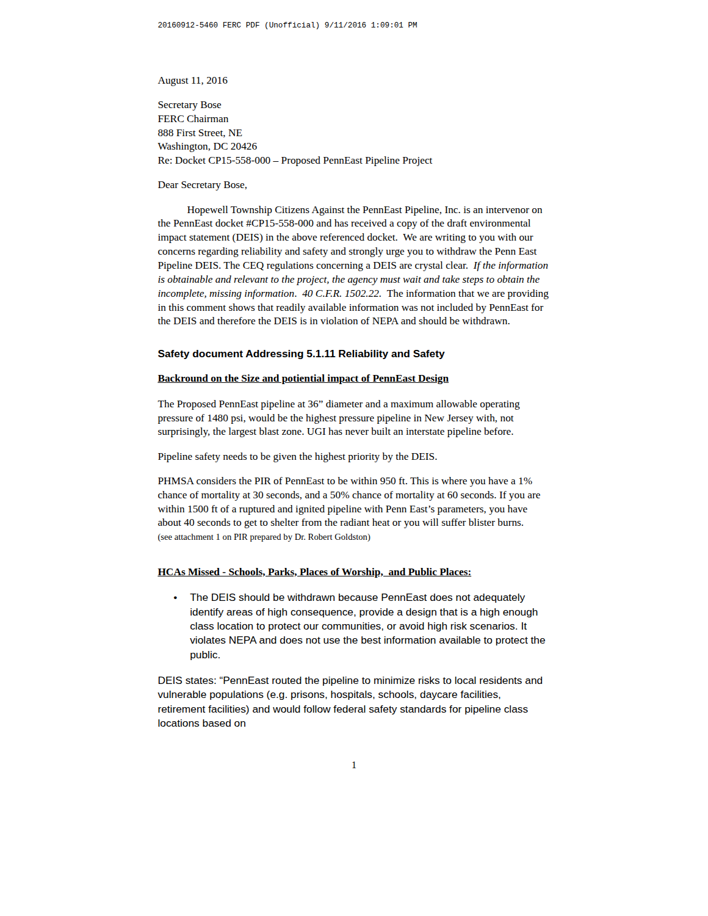20160912-5460 FERC PDF (Unofficial) 9/11/2016 1:09:01 PM
August 11, 2016
Secretary Bose
FERC Chairman
888 First Street, NE
Washington, DC 20426
Re: Docket CP15-558-000 – Proposed PennEast Pipeline Project
Dear Secretary Bose,
Hopewell Township Citizens Against the PennEast Pipeline, Inc. is an intervenor on the PennEast docket #CP15-558-000 and has received a copy of the draft environmental impact statement (DEIS) in the above referenced docket. We are writing to you with our concerns regarding reliability and safety and strongly urge you to withdraw the Penn East Pipeline DEIS. The CEQ regulations concerning a DEIS are crystal clear. If the information is obtainable and relevant to the project, the agency must wait and take steps to obtain the incomplete, missing information. 40 C.F.R. 1502.22. The information that we are providing in this comment shows that readily available information was not included by PennEast for the DEIS and therefore the DEIS is in violation of NEPA and should be withdrawn.
Safety document Addressing 5.1.11 Reliability and Safety
Backround on the Size and potiential impact of PennEast Design
The Proposed PennEast pipeline at 36” diameter and a maximum allowable operating pressure of 1480 psi, would be the highest pressure pipeline in New Jersey with, not surprisingly, the largest blast zone. UGI has never built an interstate pipeline before.
Pipeline safety needs to be given the highest priority by the DEIS.
PHMSA considers the PIR of PennEast to be within 950 ft. This is where you have a 1% chance of mortality at 30 seconds, and a 50% chance of mortality at 60 seconds. If you are within 1500 ft of a ruptured and ignited pipeline with Penn East’s parameters, you have about 40 seconds to get to shelter from the radiant heat or you will suffer blister burns.
(see attachment 1 on PIR prepared by Dr. Robert Goldston)
HCAs Missed - Schools, Parks, Places of Worship, and Public Places:
The DEIS should be withdrawn because PennEast does not adequately identify areas of high consequence, provide a design that is a high enough class location to protect our communities, or avoid high risk scenarios. It violates NEPA and does not use the best information available to protect the public.
DEIS states: “PennEast routed the pipeline to minimize risks to local residents and vulnerable populations (e.g. prisons, hospitals, schools, daycare facilities, retirement facilities) and would follow federal safety standards for pipeline class locations based on
1